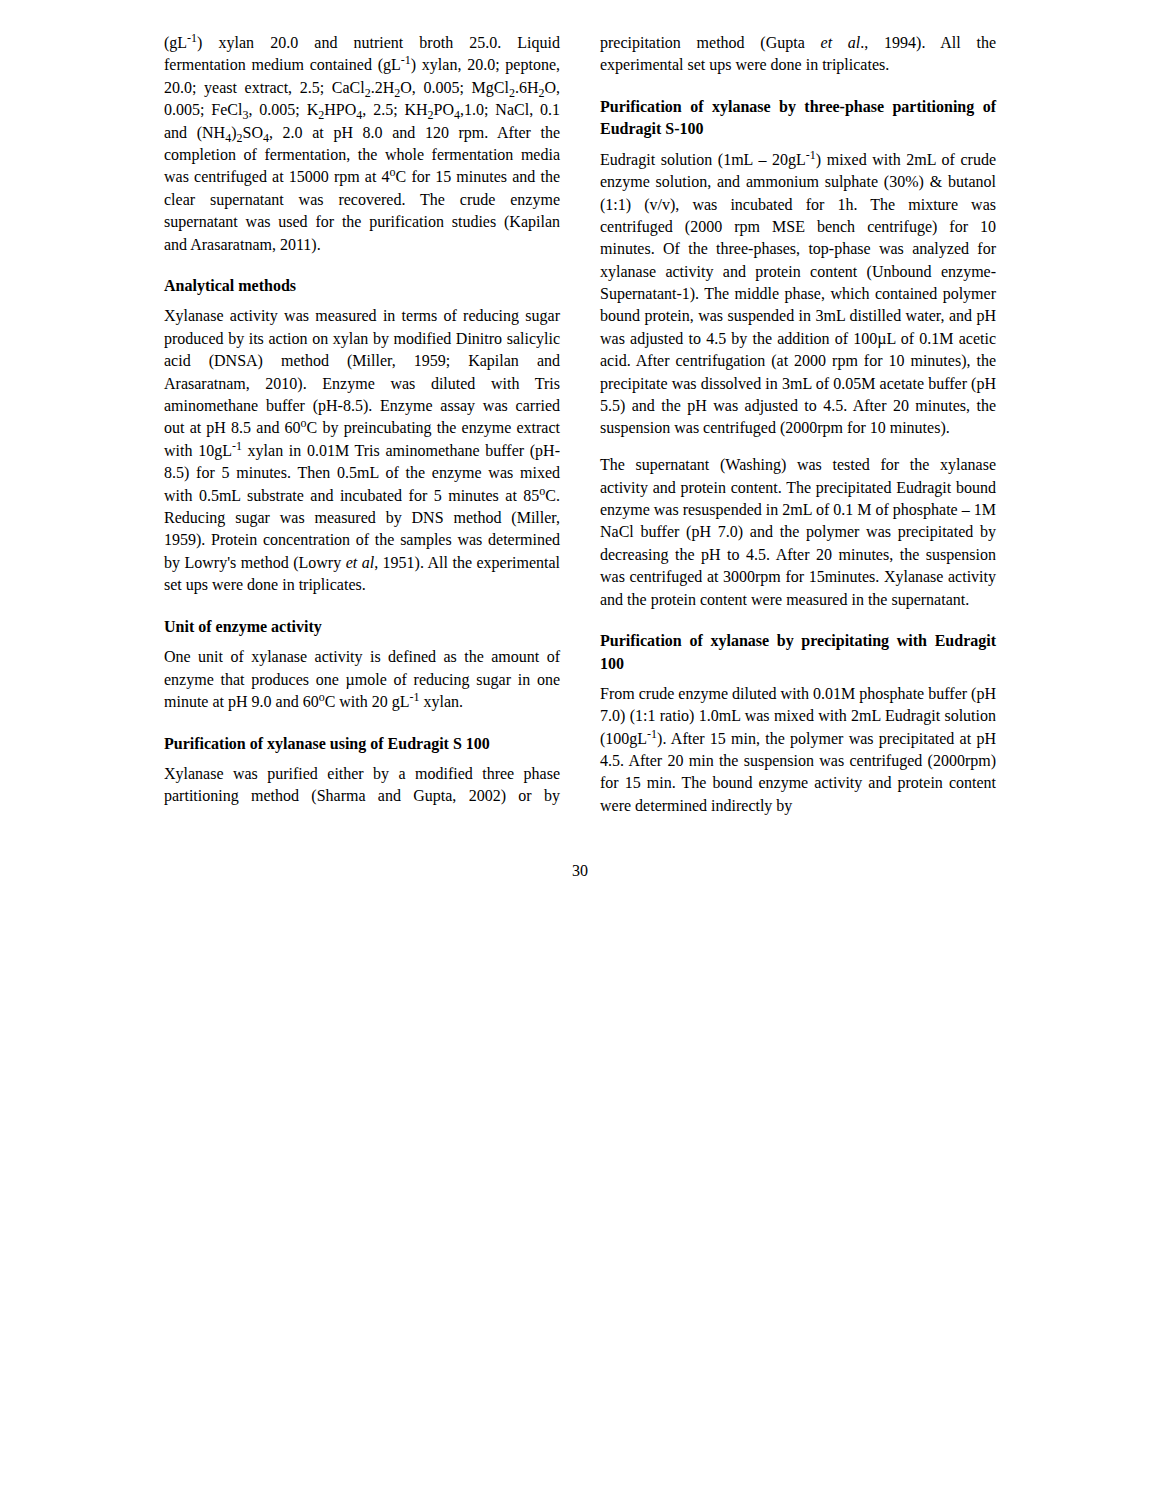(gL-1) xylan 20.0 and nutrient broth 25.0. Liquid fermentation medium contained (gL-1) xylan, 20.0; peptone, 20.0; yeast extract, 2.5; CaCl2.2H2O, 0.005; MgCl2.6H2O, 0.005; FeCl3, 0.005; K2HPO4, 2.5; KH2PO4,1.0; NaCl, 0.1 and (NH4)2SO4, 2.0 at pH 8.0 and 120 rpm. After the completion of fermentation, the whole fermentation media was centrifuged at 15000 rpm at 4oC for 15 minutes and the clear supernatant was recovered. The crude enzyme supernatant was used for the purification studies (Kapilan and Arasaratnam, 2011).
Analytical methods
Xylanase activity was measured in terms of reducing sugar produced by its action on xylan by modified Dinitro salicylic acid (DNSA) method (Miller, 1959; Kapilan and Arasaratnam, 2010). Enzyme was diluted with Tris aminomethane buffer (pH-8.5). Enzyme assay was carried out at pH 8.5 and 60oC by preincubating the enzyme extract with 10gL-1 xylan in 0.01M Tris aminomethane buffer (pH-8.5) for 5 minutes. Then 0.5mL of the enzyme was mixed with 0.5mL substrate and incubated for 5 minutes at 85oC. Reducing sugar was measured by DNS method (Miller, 1959). Protein concentration of the samples was determined by Lowry's method (Lowry et al, 1951). All the experimental set ups were done in triplicates.
Unit of enzyme activity
One unit of xylanase activity is defined as the amount of enzyme that produces one µmole of reducing sugar in one minute at pH 9.0 and 60oC with 20 gL-1 xylan.
Purification of xylanase using of Eudragit S 100
Xylanase was purified either by a modified three phase partitioning method (Sharma and Gupta, 2002) or by precipitation method (Gupta et al., 1994). All the experimental set ups were done in triplicates.
Purification of xylanase by three-phase partitioning of Eudragit S-100
Eudragit solution (1mL – 20gL-1) mixed with 2mL of crude enzyme solution, and ammonium sulphate (30%) & butanol (1:1) (v/v), was incubated for 1h. The mixture was centrifuged (2000 rpm MSE bench centrifuge) for 10 minutes. Of the three-phases, top-phase was analyzed for xylanase activity and protein content (Unbound enzyme-Supernatant-1). The middle phase, which contained polymer bound protein, was suspended in 3mL distilled water, and pH was adjusted to 4.5 by the addition of 100µL of 0.1M acetic acid. After centrifugation (at 2000 rpm for 10 minutes), the precipitate was dissolved in 3mL of 0.05M acetate buffer (pH 5.5) and the pH was adjusted to 4.5. After 20 minutes, the suspension was centrifuged (2000rpm for 10 minutes).
The supernatant (Washing) was tested for the xylanase activity and protein content. The precipitated Eudragit bound enzyme was resuspended in 2mL of 0.1 M of phosphate – 1M NaCl buffer (pH 7.0) and the polymer was precipitated by decreasing the pH to 4.5. After 20 minutes, the suspension was centrifuged at 3000rpm for 15minutes. Xylanase activity and the protein content were measured in the supernatant.
Purification of xylanase by precipitating with Eudragit 100
From crude enzyme diluted with 0.01M phosphate buffer (pH 7.0) (1:1 ratio) 1.0mL was mixed with 2mL Eudragit solution (100gL-1). After 15 min, the polymer was precipitated at pH 4.5. After 20 min the suspension was centrifuged (2000rpm) for 15 min. The bound enzyme activity and protein content were determined indirectly by
30